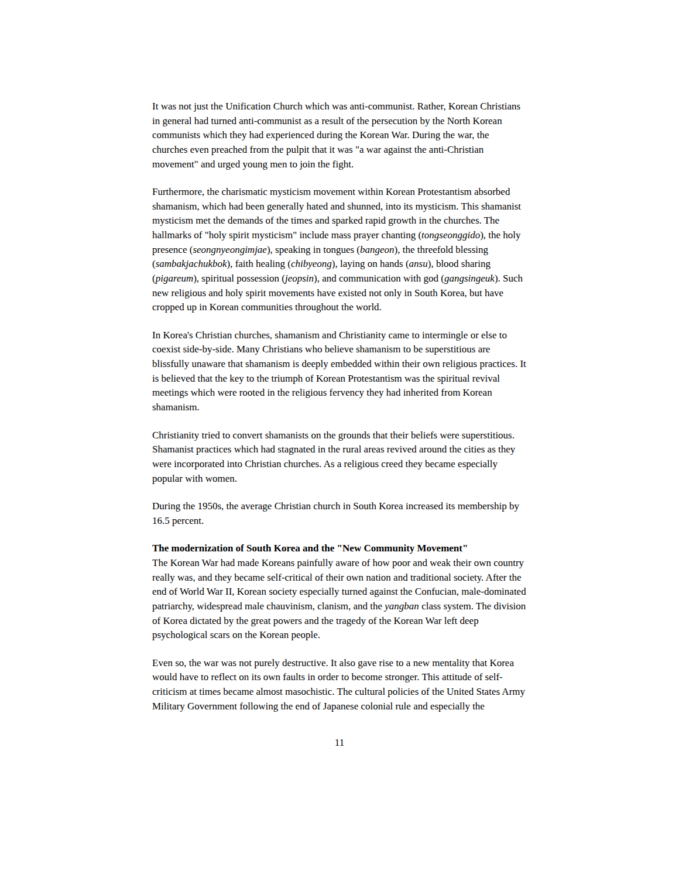It was not just the Unification Church which was anti-communist. Rather, Korean Christians in general had turned anti-communist as a result of the persecution by the North Korean communists which they had experienced during the Korean War. During the war, the churches even preached from the pulpit that it was "a war against the anti-Christian movement" and urged young men to join the fight.
Furthermore, the charismatic mysticism movement within Korean Protestantism absorbed shamanism, which had been generally hated and shunned, into its mysticism. This shamanist mysticism met the demands of the times and sparked rapid growth in the churches. The hallmarks of "holy spirit mysticism" include mass prayer chanting (tongseonggido), the holy presence (seongnyeongimjae), speaking in tongues (bangeon), the threefold blessing (sambakjachukbok), faith healing (chibyeong), laying on hands (ansu), blood sharing (pigareum), spiritual possession (jeopsin), and communication with god (gangsingeuk). Such new religious and holy spirit movements have existed not only in South Korea, but have cropped up in Korean communities throughout the world.
In Korea's Christian churches, shamanism and Christianity came to intermingle or else to coexist side-by-side. Many Christians who believe shamanism to be superstitious are blissfully unaware that shamanism is deeply embedded within their own religious practices. It is believed that the key to the triumph of Korean Protestantism was the spiritual revival meetings which were rooted in the religious fervency they had inherited from Korean shamanism.
Christianity tried to convert shamanists on the grounds that their beliefs were superstitious. Shamanist practices which had stagnated in the rural areas revived around the cities as they were incorporated into Christian churches. As a religious creed they became especially popular with women.
During the 1950s, the average Christian church in South Korea increased its membership by 16.5 percent.
The modernization of South Korea and the "New Community Movement"
The Korean War had made Koreans painfully aware of how poor and weak their own country really was, and they became self-critical of their own nation and traditional society. After the end of World War II, Korean society especially turned against the Confucian, male-dominated patriarchy, widespread male chauvinism, clanism, and the yangban class system. The division of Korea dictated by the great powers and the tragedy of the Korean War left deep psychological scars on the Korean people.
Even so, the war was not purely destructive. It also gave rise to a new mentality that Korea would have to reflect on its own faults in order to become stronger. This attitude of self-criticism at times became almost masochistic. The cultural policies of the United States Army Military Government following the end of Japanese colonial rule and especially the
11